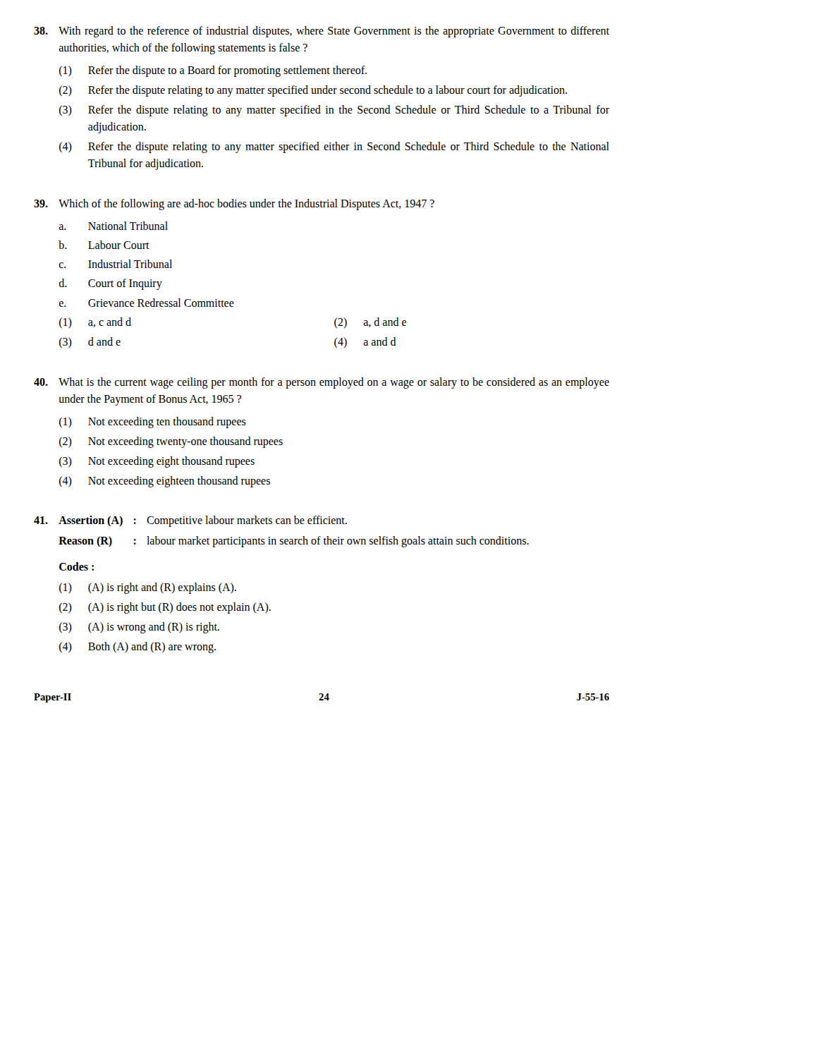38.
With regard to the reference of industrial disputes, where State Government is the appropriate Government to different authorities, which of the following statements is false ?
(1) Refer the dispute to a Board for promoting settlement thereof.
(2) Refer the dispute relating to any matter specified under second schedule to a labour court for adjudication.
(3) Refer the dispute relating to any matter specified in the Second Schedule or Third Schedule to a Tribunal for adjudication.
(4) Refer the dispute relating to any matter specified either in Second Schedule or Third Schedule to the National Tribunal for adjudication.
39.
Which of the following are ad-hoc bodies under the Industrial Disputes Act, 1947 ?
a. National Tribunal
b. Labour Court
c. Industrial Tribunal
d. Court of Inquiry
e. Grievance Redressal Committee
(1) a, c and d
(2) a, d and e
(3) d and e
(4) a and d
40.
What is the current wage ceiling per month for a person employed on a wage or salary to be considered as an employee under the Payment of Bonus Act, 1965 ?
(1) Not exceeding ten thousand rupees
(2) Not exceeding twenty-one thousand rupees
(3) Not exceeding eight thousand rupees
(4) Not exceeding eighteen thousand rupees
41.
| Assertion (A) | : | Competitive labour markets can be efficient. |
| Reason (R) | : | labour market participants in search of their own selfish goals attain such conditions. |
Codes :
(1)(A) is right and (R) explains (A).
(2)(A) is right but (R) does not explain (A).
(3)(A) is wrong and (R) is right.
(4) Both (A) and (R) are wrong.
Paper-II 24 J-55-16